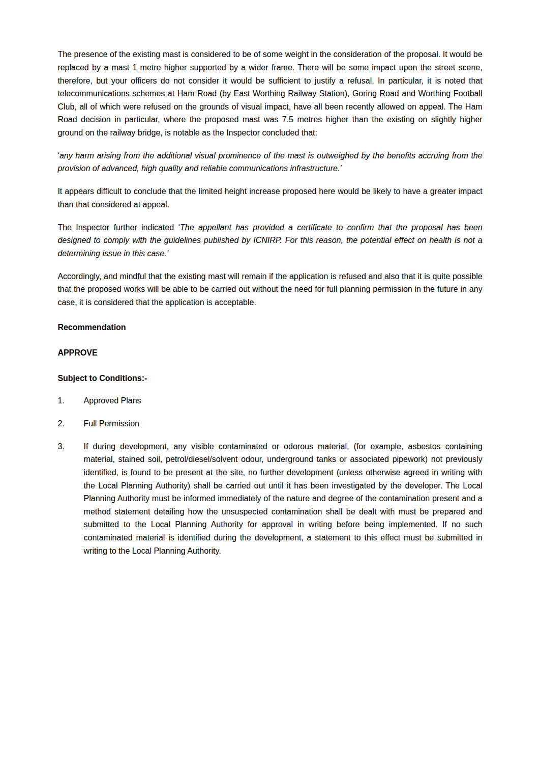The presence of the existing mast is considered to be of some weight in the consideration of the proposal. It would be replaced by a mast 1 metre higher supported by a wider frame. There will be some impact upon the street scene, therefore, but your officers do not consider it would be sufficient to justify a refusal. In particular, it is noted that telecommunications schemes at Ham Road (by East Worthing Railway Station), Goring Road and Worthing Football Club, all of which were refused on the grounds of visual impact, have all been recently allowed on appeal. The Ham Road decision in particular, where the proposed mast was 7.5 metres higher than the existing on slightly higher ground on the railway bridge, is notable as the Inspector concluded that:
‘any harm arising from the additional visual prominence of the mast is outweighed by the benefits accruing from the provision of advanced, high quality and reliable communications infrastructure.’
It appears difficult to conclude that the limited height increase proposed here would be likely to have a greater impact than that considered at appeal.
The Inspector further indicated ‘The appellant has provided a certificate to confirm that the proposal has been designed to comply with the guidelines published by ICNIRP. For this reason, the potential effect on health is not a determining issue in this case.’
Accordingly, and mindful that the existing mast will remain if the application is refused and also that it is quite possible that the proposed works will be able to be carried out without the need for full planning permission in the future in any case, it is considered that the application is acceptable.
Recommendation
APPROVE
Subject to Conditions:-
1. Approved Plans
2. Full Permission
3. If during development, any visible contaminated or odorous material, (for example, asbestos containing material, stained soil, petrol/diesel/solvent odour, underground tanks or associated pipework) not previously identified, is found to be present at the site, no further development (unless otherwise agreed in writing with the Local Planning Authority) shall be carried out until it has been investigated by the developer. The Local Planning Authority must be informed immediately of the nature and degree of the contamination present and a method statement detailing how the unsuspected contamination shall be dealt with must be prepared and submitted to the Local Planning Authority for approval in writing before being implemented. If no such contaminated material is identified during the development, a statement to this effect must be submitted in writing to the Local Planning Authority.